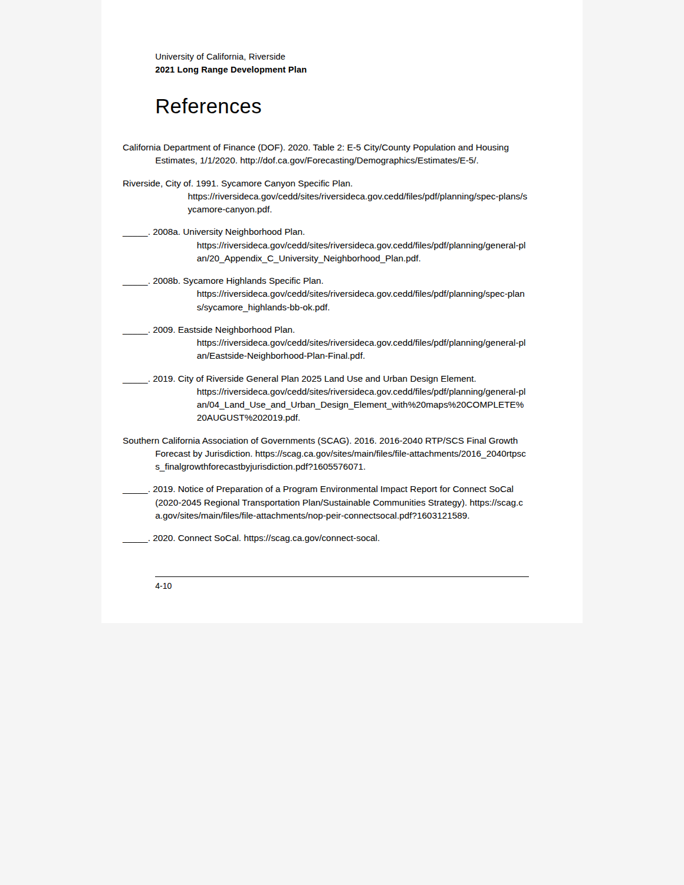University of California, Riverside
2021 Long Range Development Plan
References
California Department of Finance (DOF). 2020. Table 2: E-5 City/County Population and Housing Estimates, 1/1/2020. http://dof.ca.gov/Forecasting/Demographics/Estimates/E-5/.
Riverside, City of. 1991. Sycamore Canyon Specific Plan. https://riversideca.gov/cedd/sites/riversideca.gov.cedd/files/pdf/planning/spec-plans/sycamore-canyon.pdf.
_____. 2008a. University Neighborhood Plan. https://riversideca.gov/cedd/sites/riversideca.gov.cedd/files/pdf/planning/general-plan/20_Appendix_C_University_Neighborhood_Plan.pdf.
_____. 2008b. Sycamore Highlands Specific Plan. https://riversideca.gov/cedd/sites/riversideca.gov.cedd/files/pdf/planning/spec-plans/sycamore_highlands-bb-ok.pdf.
_____. 2009. Eastside Neighborhood Plan. https://riversideca.gov/cedd/sites/riversideca.gov.cedd/files/pdf/planning/general-plan/Eastside-Neighborhood-Plan-Final.pdf.
_____. 2019. City of Riverside General Plan 2025 Land Use and Urban Design Element. https://riversideca.gov/cedd/sites/riversideca.gov.cedd/files/pdf/planning/general-plan/04_Land_Use_and_Urban_Design_Element_with%20maps%20COMPLETE%20AUGUST%202019.pdf.
Southern California Association of Governments (SCAG). 2016. 2016-2040 RTP/SCS Final Growth Forecast by Jurisdiction. https://scag.ca.gov/sites/main/files/file-attachments/2016_2040rtpscs_finalgrowthforecastbyjurisdiction.pdf?1605576071.
_____. 2019. Notice of Preparation of a Program Environmental Impact Report for Connect SoCal (2020-2045 Regional Transportation Plan/Sustainable Communities Strategy). https://scag.ca.gov/sites/main/files/file-attachments/nop-peir-connectsocal.pdf?1603121589.
_____. 2020. Connect SoCal. https://scag.ca.gov/connect-socal.
4-10